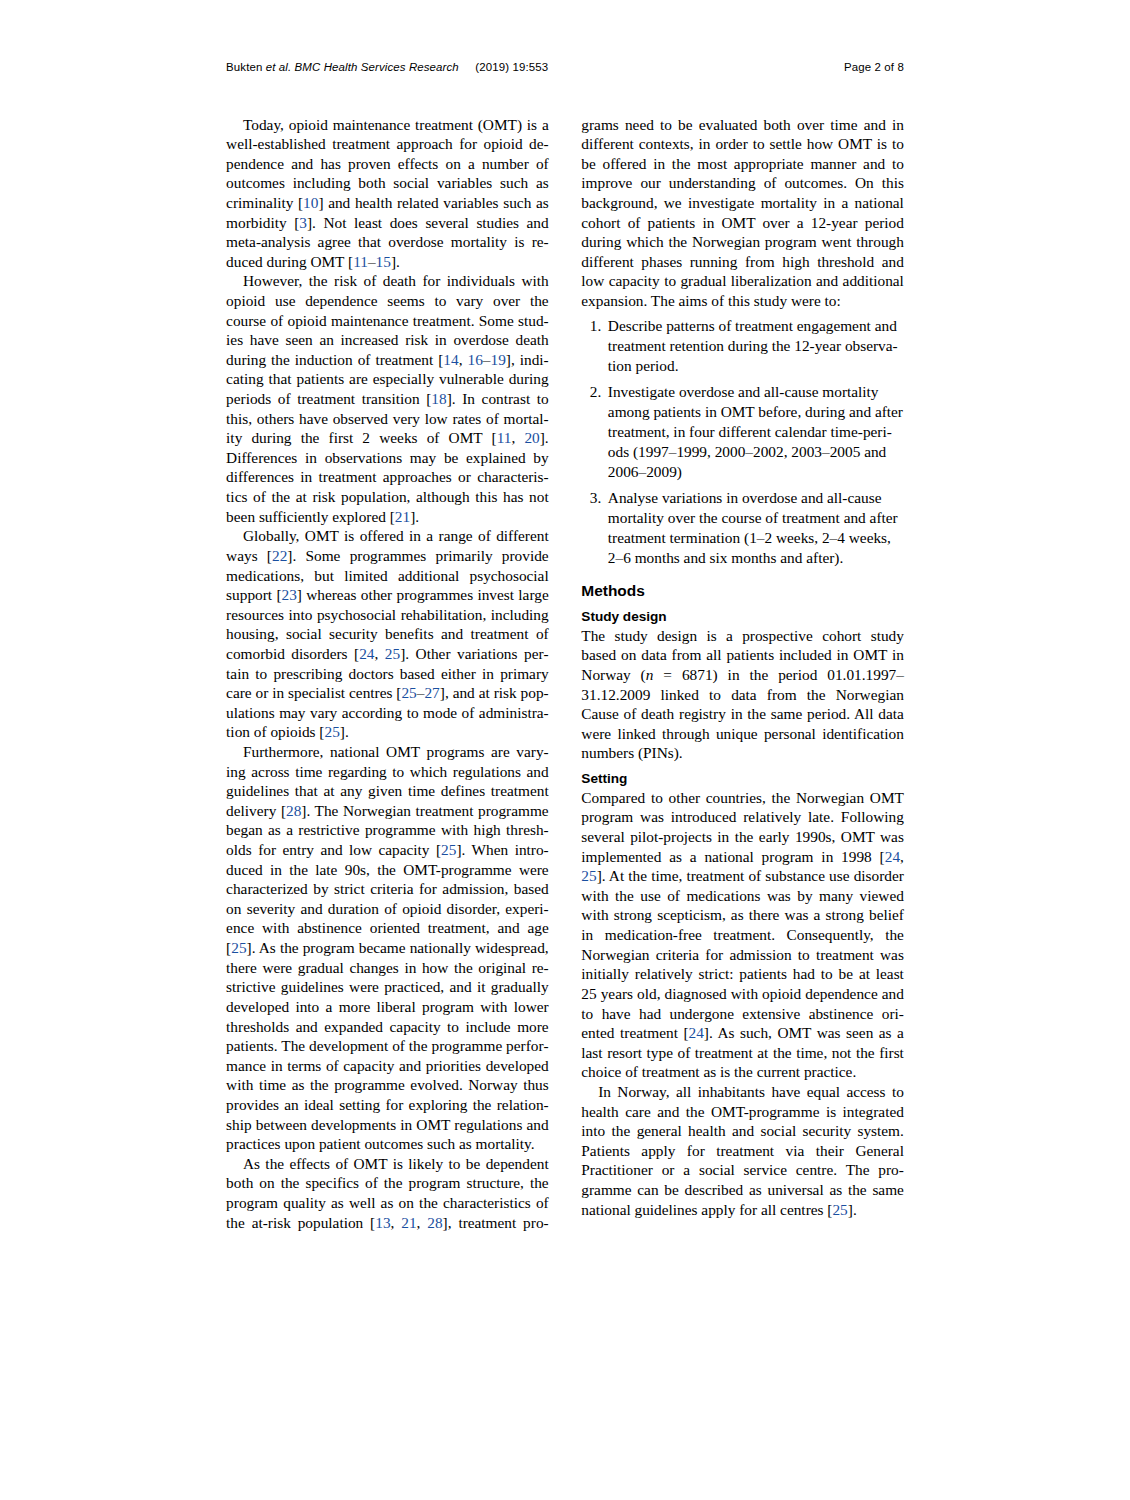Bukten et al. BMC Health Services Research (2019) 19:553
Page 2 of 8
Today, opioid maintenance treatment (OMT) is a well-established treatment approach for opioid dependence and has proven effects on a number of outcomes including both social variables such as criminality [10] and health related variables such as morbidity [3]. Not least does several studies and meta-analysis agree that overdose mortality is reduced during OMT [11–15].
However, the risk of death for individuals with opioid use dependence seems to vary over the course of opioid maintenance treatment. Some studies have seen an increased risk in overdose death during the induction of treatment [14, 16–19], indicating that patients are especially vulnerable during periods of treatment transition [18]. In contrast to this, others have observed very low rates of mortality during the first 2 weeks of OMT [11, 20]. Differences in observations may be explained by differences in treatment approaches or characteristics of the at risk population, although this has not been sufficiently explored [21].
Globally, OMT is offered in a range of different ways [22]. Some programmes primarily provide medications, but limited additional psychosocial support [23] whereas other programmes invest large resources into psychosocial rehabilitation, including housing, social security benefits and treatment of comorbid disorders [24, 25]. Other variations pertain to prescribing doctors based either in primary care or in specialist centres [25–27], and at risk populations may vary according to mode of administration of opioids [25].
Furthermore, national OMT programs are varying across time regarding to which regulations and guidelines that at any given time defines treatment delivery [28]. The Norwegian treatment programme began as a restrictive programme with high thresholds for entry and low capacity [25]. When introduced in the late 90s, the OMT-programme were characterized by strict criteria for admission, based on severity and duration of opioid disorder, experience with abstinence oriented treatment, and age [25]. As the program became nationally widespread, there were gradual changes in how the original restrictive guidelines were practiced, and it gradually developed into a more liberal program with lower thresholds and expanded capacity to include more patients. The development of the programme performance in terms of capacity and priorities developed with time as the programme evolved. Norway thus provides an ideal setting for exploring the relationship between developments in OMT regulations and practices upon patient outcomes such as mortality.
As the effects of OMT is likely to be dependent both on the specifics of the program structure, the program quality as well as on the characteristics of the at-risk population [13, 21, 28], treatment programs need to be evaluated both over time and in different contexts, in order to settle how OMT is to be offered in the most appropriate manner and to improve our understanding of outcomes. On this background, we investigate mortality in a national cohort of patients in OMT over a 12-year period during which the Norwegian program went through different phases running from high threshold and low capacity to gradual liberalization and additional expansion. The aims of this study were to:
Describe patterns of treatment engagement and treatment retention during the 12-year observation period.
Investigate overdose and all-cause mortality among patients in OMT before, during and after treatment, in four different calendar time-periods (1997–1999, 2000–2002, 2003–2005 and 2006–2009)
Analyse variations in overdose and all-cause mortality over the course of treatment and after treatment termination (1–2 weeks, 2–4 weeks, 2–6 months and six months and after).
Methods
Study design
The study design is a prospective cohort study based on data from all patients included in OMT in Norway (n = 6871) in the period 01.01.1997–31.12.2009 linked to data from the Norwegian Cause of death registry in the same period. All data were linked through unique personal identification numbers (PINs).
Setting
Compared to other countries, the Norwegian OMT program was introduced relatively late. Following several pilot-projects in the early 1990s, OMT was implemented as a national program in 1998 [24, 25]. At the time, treatment of substance use disorder with the use of medications was by many viewed with strong scepticism, as there was a strong belief in medication-free treatment. Consequently, the Norwegian criteria for admission to treatment was initially relatively strict: patients had to be at least 25 years old, diagnosed with opioid dependence and to have had undergone extensive abstinence oriented treatment [24]. As such, OMT was seen as a last resort type of treatment at the time, not the first choice of treatment as is the current practice.
In Norway, all inhabitants have equal access to health care and the OMT-programme is integrated into the general health and social security system. Patients apply for treatment via their General Practitioner or a social service centre. The programme can be described as universal as the same national guidelines apply for all centres [25].